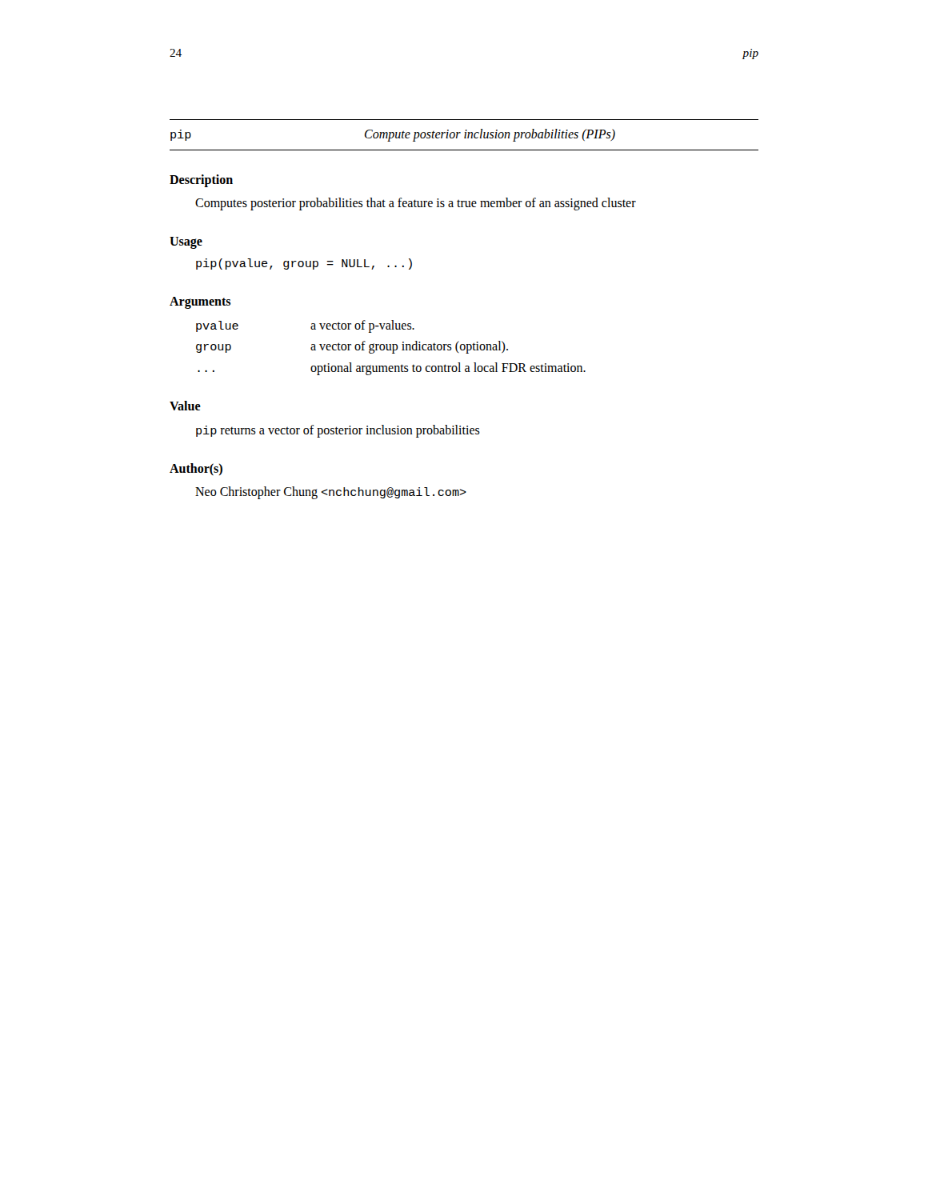24 pip
pip Compute posterior inclusion probabilities (PIPs)
Description
Computes posterior probabilities that a feature is a true member of an assigned cluster
Usage
pip(pvalue, group = NULL, ...)
Arguments
pvalue
a vector of p-values.
group
a vector of group indicators (optional).
...
optional arguments to control a local FDR estimation.
Value
pip returns a vector of posterior inclusion probabilities
Author(s)
Neo Christopher Chung <nchchung@gmail.com>